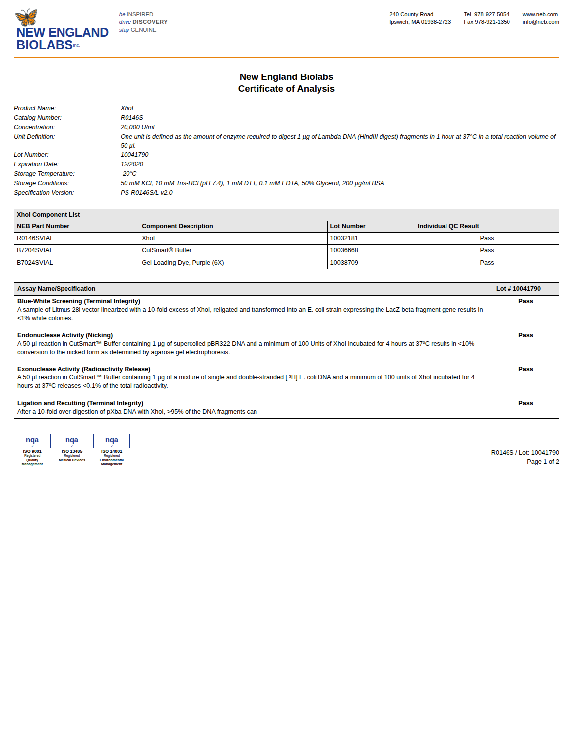🦋
NEW ENGLAND
BIOLABS Inc.
be INSPIRED
drive DISCOVERY
stay GENUINE
240 County Road
Ipswich, MA 01938-2723
Tel 978-927-5054
Fax 978-921-1350
www.neb.com
info@neb.com
New England Biolabs Certificate of Analysis
| Product Name: | XhoI |
| Catalog Number: | R0146S |
| Concentration: | 20,000 U/ml |
| Unit Definition: | One unit is defined as the amount of enzyme required to digest 1 µg of Lambda DNA (HindIII digest) fragments in 1 hour at 37°C in a total reaction volume of 50 µl. |
| Lot Number: | 10041790 |
| Expiration Date: | 12/2020 |
| Storage Temperature: | -20°C |
| Storage Conditions: | 50 mM KCl, 10 mM Tris-HCl (pH 7.4), 1 mM DTT, 0.1 mM EDTA, 50% Glycerol, 200 µg/ml BSA |
| Specification Version: | PS-R0146S/L v2.0 |
| XhoI Component List |
| --- |
| NEB Part Number | Component Description | Lot Number | Individual QC Result |
| R0146SVIAL | XhoI | 10032181 | Pass |
| B7204SVIAL | CutSmart® Buffer | 10036668 | Pass |
| B7024SVIAL | Gel Loading Dye, Purple (6X) | 10038709 | Pass |
| Assay Name/Specification | Lot # 10041790 |
| --- | --- |
| Blue-White Screening (Terminal Integrity) A sample of Litmus 28i vector linearized with a 10-fold excess of XhoI, religated and transformed into an E. coli strain expressing the LacZ beta fragment gene results in <1% white colonies. | Pass |
| Endonuclease Activity (Nicking) A 50 µl reaction in CutSmart™ Buffer containing 1 µg of supercoiled pBR322 DNA and a minimum of 100 Units of XhoI incubated for 4 hours at 37ºC results in <10% conversion to the nicked form as determined by agarose gel electrophoresis. | Pass |
| Exonuclease Activity (Radioactivity Release) A 50 µl reaction in CutSmart™ Buffer containing 1 µg of a mixture of single and double-stranded [ ³H] E. coli DNA and a minimum of 100 units of XhoI incubated for 4 hours at 37ºC releases <0.1% of the total radioactivity. | Pass |
| Ligation and Recutting (Terminal Integrity) After a 10-fold over-digestion of pXba DNA with XhoI, >95% of the DNA fragments can | Pass |
nqa✓
ISO 9001
Registered
Quality
Management
nqa✓
ISO 13485
Registered
Medical Devices
nqa✓
ISO 14001
Registered
Environmental
Management
R0146S / Lot: 10041790
Page 1 of 2